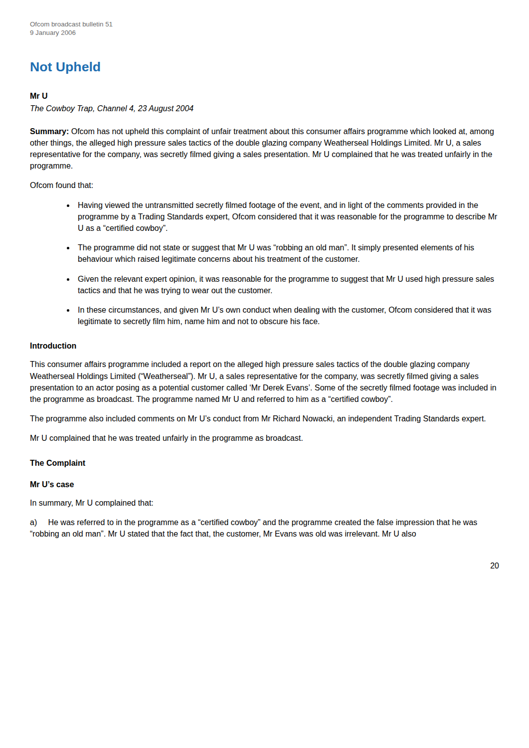Ofcom broadcast bulletin 51
9 January 2006
Not Upheld
Mr U
The Cowboy Trap, Channel 4, 23 August 2004
Summary: Ofcom has not upheld this complaint of unfair treatment about this consumer affairs programme which looked at, among other things, the alleged high pressure sales tactics of the double glazing company Weatherseal Holdings Limited. Mr U, a sales representative for the company, was secretly filmed giving a sales presentation. Mr U complained that he was treated unfairly in the programme.
Ofcom found that:
Having viewed the untransmitted secretly filmed footage of the event, and in light of the comments provided in the programme by a Trading Standards expert, Ofcom considered that it was reasonable for the programme to describe Mr U as a “certified cowboy”.
The programme did not state or suggest that Mr U was “robbing an old man”. It simply presented elements of his behaviour which raised legitimate concerns about his treatment of the customer.
Given the relevant expert opinion, it was reasonable for the programme to suggest that Mr U used high pressure sales tactics and that he was trying to wear out the customer.
In these circumstances, and given Mr U’s own conduct when dealing with the customer, Ofcom considered that it was legitimate to secretly film him, name him and not to obscure his face.
Introduction
This consumer affairs programme included a report on the alleged high pressure sales tactics of the double glazing company Weatherseal Holdings Limited (“Weatherseal”). Mr U, a sales representative for the company, was secretly filmed giving a sales presentation to an actor posing as a potential customer called ‘Mr Derek Evans’. Some of the secretly filmed footage was included in the programme as broadcast. The programme named Mr U and referred to him as a “certified cowboy”.
The programme also included comments on Mr U’s conduct from Mr Richard Nowacki, an independent Trading Standards expert.
Mr U complained that he was treated unfairly in the programme as broadcast.
The Complaint
Mr U’s case
In summary, Mr U complained that:
a) He was referred to in the programme as a “certified cowboy” and the programme created the false impression that he was “robbing an old man”. Mr U stated that the fact that, the customer, Mr Evans was old was irrelevant. Mr U also
20